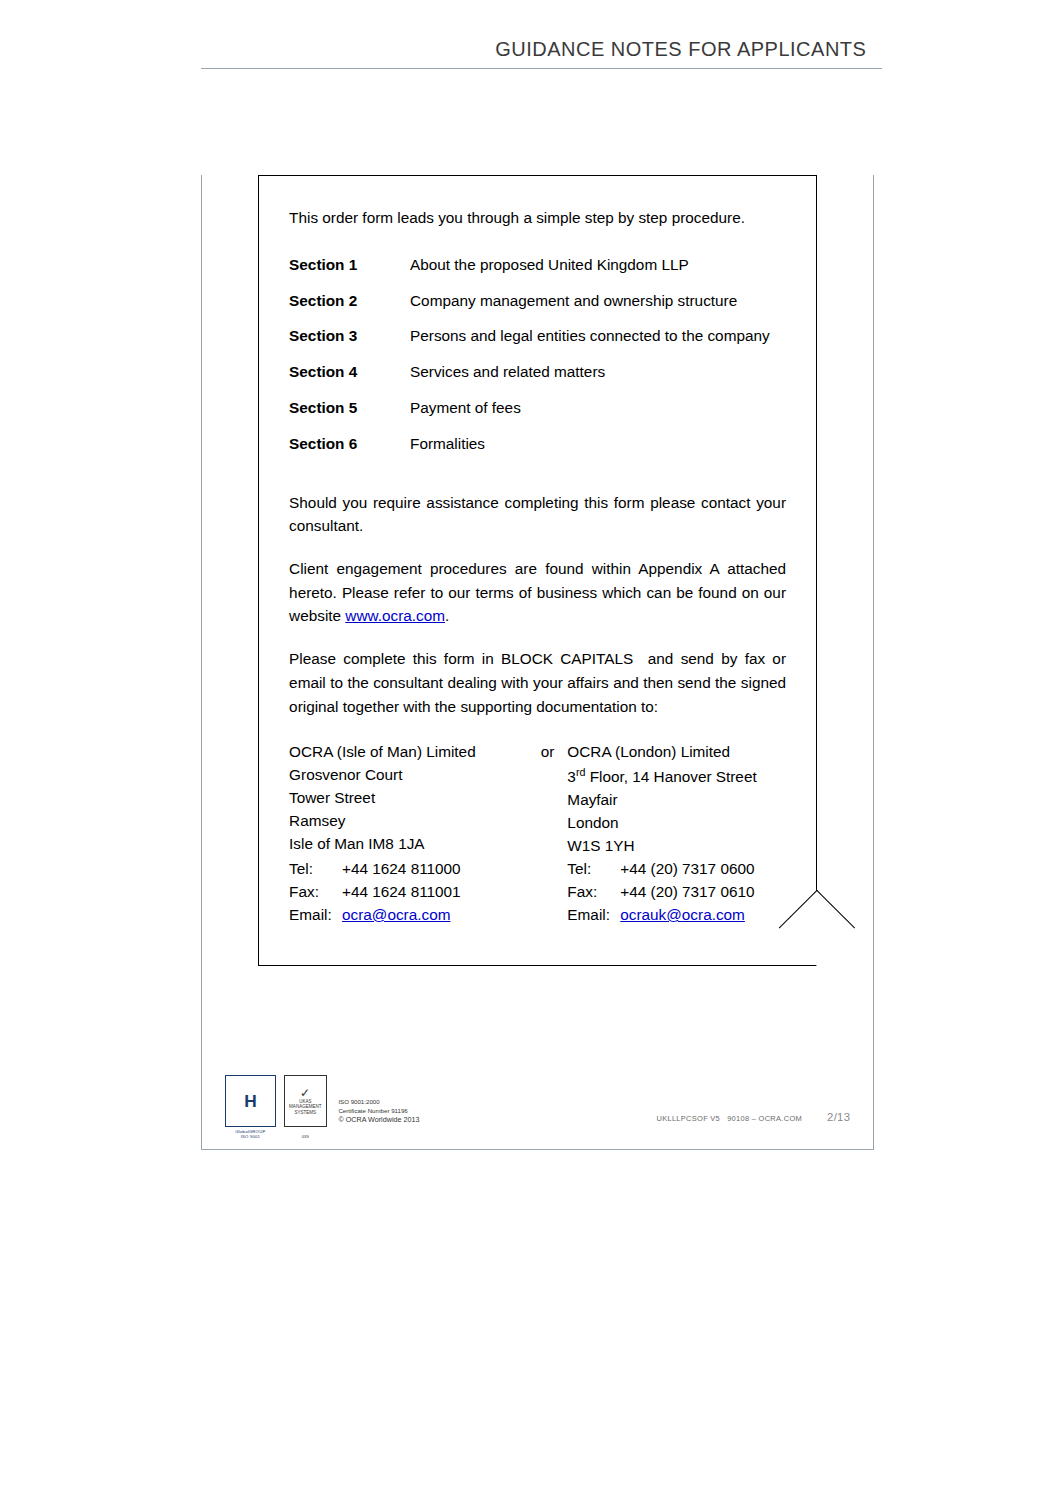GUIDANCE NOTES FOR APPLICANTS
This order form leads you through a simple step by step procedure.
| Section 1 | About the proposed United Kingdom LLP |
| Section 2 | Company management and ownership structure |
| Section 3 | Persons and legal entities connected to the company |
| Section 4 | Services and related matters |
| Section 5 | Payment of fees |
| Section 6 | Formalities |
Should you require assistance completing this form please contact your consultant.
Client engagement procedures are found within Appendix A attached hereto. Please refer to our terms of business which can be found on our website www.ocra.com.
Please complete this form in BLOCK CAPITALS and send by fax or email to the consultant dealing with your affairs and then send the signed original together with the supporting documentation to:
| OCRA (Isle of Man) Limited Grosvenor Court Tower Street Ramsey Isle of Man IM8 1JA | or | OCRA (London) Limited 3 rd Floor, 14 Hanover Street Mayfair London W1S 1YH |
| Tel: +44 1624 811000 Fax: +44 1624 811001 Email: ocra@ocra.com | | Tel: +44 (20) 7317 0600 Fax: +44 (20) 7317 0610 Email: ocrauk@ocra.com |
H GlobalGROUP
ISO 9001
✓ UKAS
MANAGEMENT
SYSTEMS 039
ISO 9001:2000
Certificate Number 91196
© OCRA Worldwide 2013
UKLLLPCSOF V5 90108 – OCRA.COM 2/13